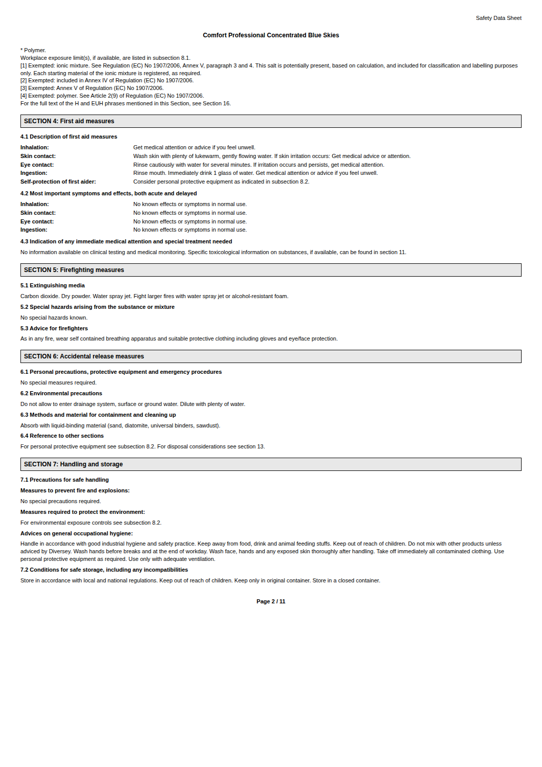Safety Data Sheet
Comfort Professional Concentrated Blue Skies
* Polymer.
Workplace exposure limit(s), if available, are listed in subsection 8.1.
[1] Exempted: ionic mixture. See Regulation (EC) No 1907/2006, Annex V, paragraph 3 and 4. This salt is potentially present, based on calculation, and included for classification and labelling purposes only. Each starting material of the ionic mixture is registered, as required.
[2] Exempted: included in Annex IV of Regulation (EC) No 1907/2006.
[3] Exempted: Annex V of Regulation (EC) No 1907/2006.
[4] Exempted: polymer. See Article 2(9) of Regulation (EC) No 1907/2006.
For the full text of the H and EUH phrases mentioned in this Section, see Section 16.
SECTION 4: First aid measures
4.1 Description of first aid measures
| Inhalation: | Get medical attention or advice if you feel unwell. |
| Skin contact: | Wash skin with plenty of lukewarm, gently flowing water. If skin irritation occurs: Get medical advice or attention. |
| Eye contact: | Rinse cautiously with water for several minutes. If irritation occurs and persists, get medical attention. |
| Ingestion: | Rinse mouth. Immediately drink 1 glass of water. Get medical attention or advice if you feel unwell. |
| Self-protection of first aider: | Consider personal protective equipment as indicated in subsection 8.2. |
4.2 Most important symptoms and effects, both acute and delayed
| Inhalation: | No known effects or symptoms in normal use. |
| Skin contact: | No known effects or symptoms in normal use. |
| Eye contact: | No known effects or symptoms in normal use. |
| Ingestion: | No known effects or symptoms in normal use. |
4.3 Indication of any immediate medical attention and special treatment needed
No information available on clinical testing and medical monitoring. Specific toxicological information on substances, if available, can be found in section 11.
SECTION 5: Firefighting measures
5.1 Extinguishing media
Carbon dioxide. Dry powder. Water spray jet. Fight larger fires with water spray jet or alcohol-resistant foam.
5.2 Special hazards arising from the substance or mixture
No special hazards known.
5.3 Advice for firefighters
As in any fire, wear self contained breathing apparatus and suitable protective clothing including gloves and eye/face protection.
SECTION 6: Accidental release measures
6.1 Personal precautions, protective equipment and emergency procedures
No special measures required.
6.2 Environmental precautions
Do not allow to enter drainage system, surface or ground water. Dilute with plenty of water.
6.3 Methods and material for containment and cleaning up
Absorb with liquid-binding material (sand, diatomite, universal binders, sawdust).
6.4 Reference to other sections
For personal protective equipment see subsection 8.2. For disposal considerations see section 13.
SECTION 7: Handling and storage
7.1 Precautions for safe handling
Measures to prevent fire and explosions:
No special precautions required.
Measures required to protect the environment:
For environmental exposure controls see subsection 8.2.
Advices on general occupational hygiene:
Handle in accordance with good industrial hygiene and safety practice. Keep away from food, drink and animal feeding stuffs. Keep out of reach of children. Do not mix with other products unless adviced by Diversey. Wash hands before breaks and at the end of workday. Wash face, hands and any exposed skin thoroughly after handling. Take off immediately all contaminated clothing. Use personal protective equipment as required. Use only with adequate ventilation.
7.2 Conditions for safe storage, including any incompatibilities
Store in accordance with local and national regulations. Keep out of reach of children. Keep only in original container. Store in a closed container.
Page 2 / 11